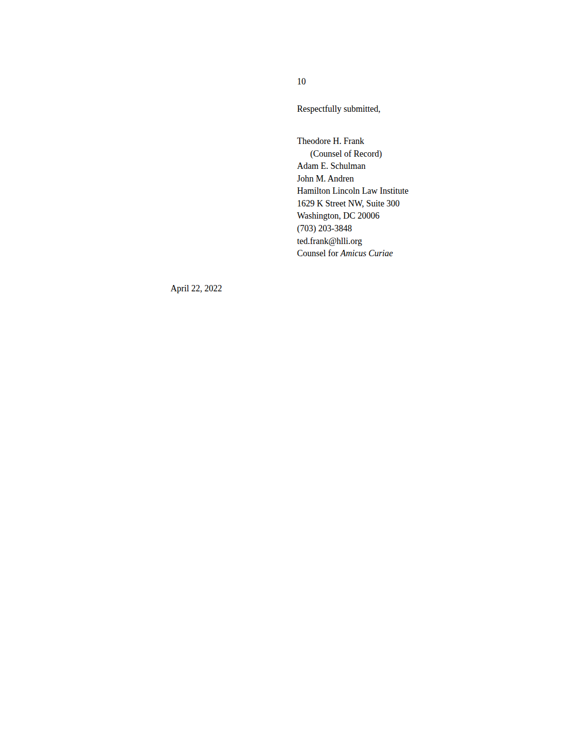10
Respectfully submitted,
Theodore H. Frank
(Counsel of Record)
Adam E. Schulman
John M. Andren
Hamilton Lincoln Law Institute
1629 K Street NW, Suite 300
Washington, DC 20006
(703) 203-3848
ted.frank@hlli.org
Counsel for Amicus Curiae
April 22, 2022